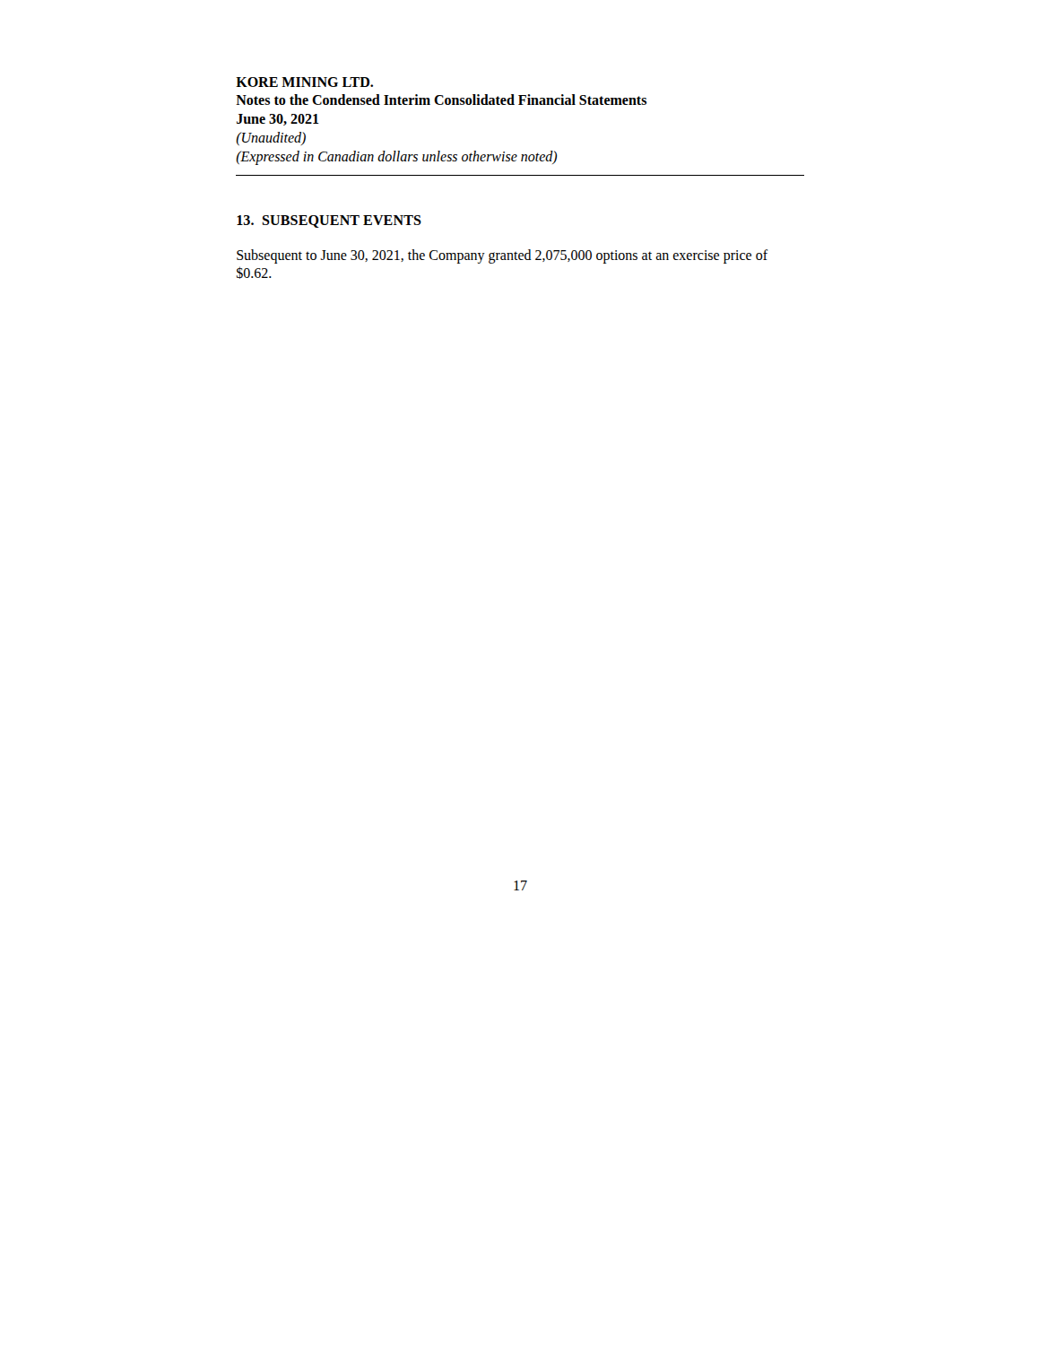KORE MINING LTD.
Notes to the Condensed Interim Consolidated Financial Statements
June 30, 2021
(Unaudited)
(Expressed in Canadian dollars unless otherwise noted)
13. SUBSEQUENT EVENTS
Subsequent to June 30, 2021, the Company granted 2,075,000 options at an exercise price of $0.62.
17